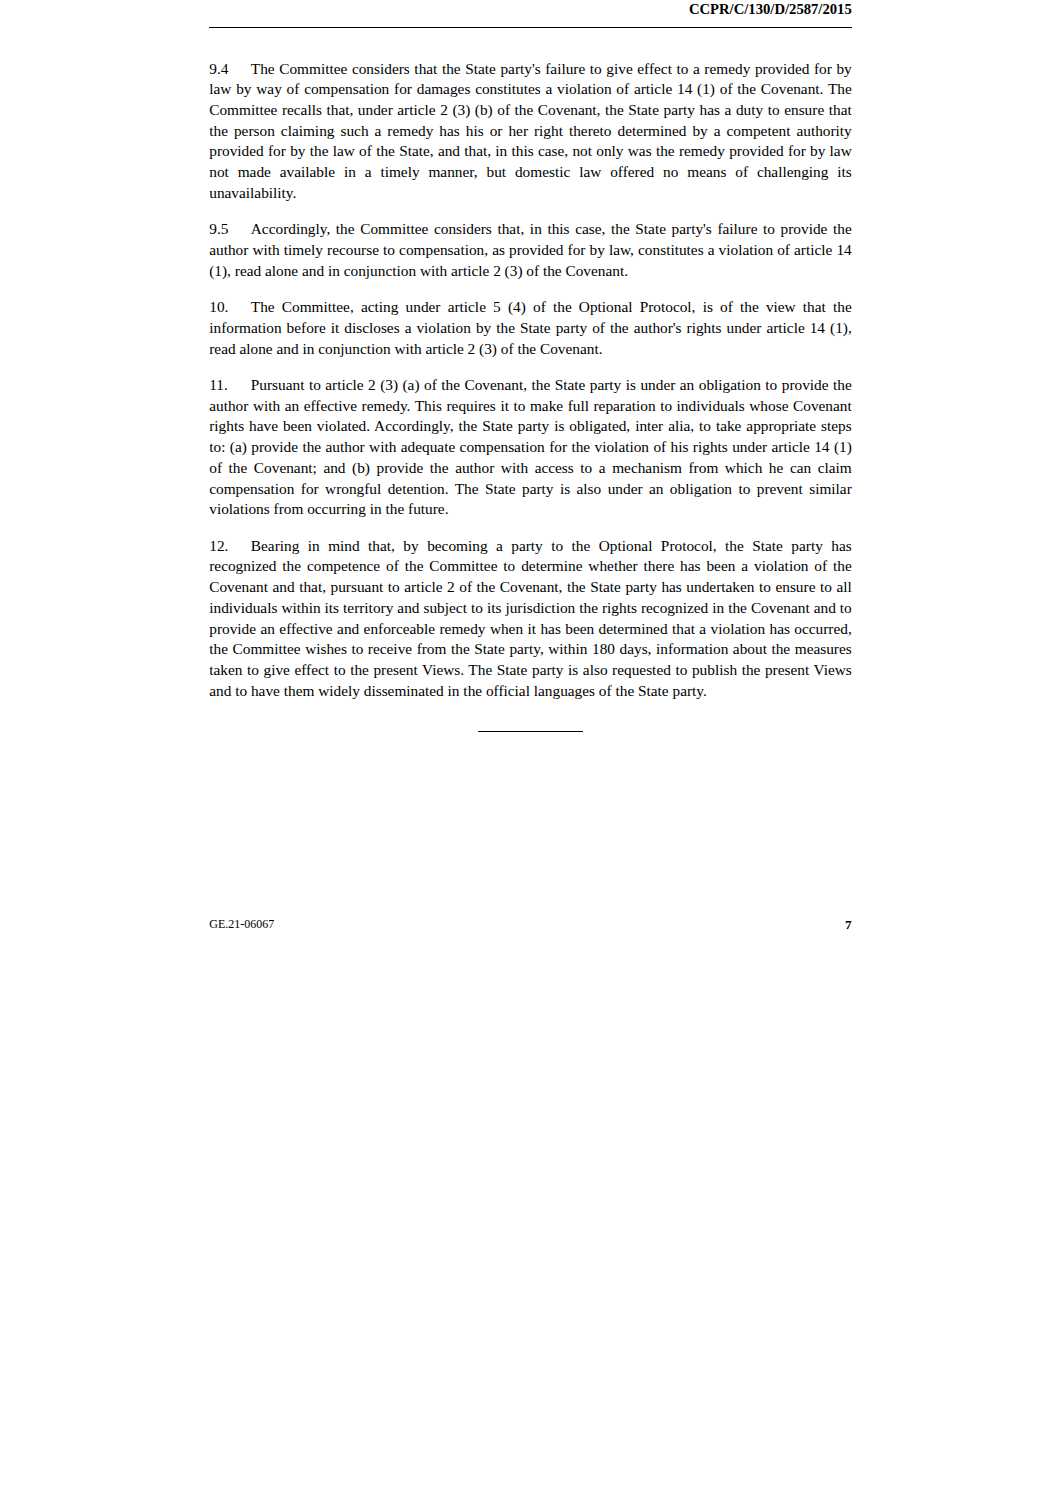CCPR/C/130/D/2587/2015
9.4 The Committee considers that the State party's failure to give effect to a remedy provided for by law by way of compensation for damages constitutes a violation of article 14 (1) of the Covenant. The Committee recalls that, under article 2 (3) (b) of the Covenant, the State party has a duty to ensure that the person claiming such a remedy has his or her right thereto determined by a competent authority provided for by the law of the State, and that, in this case, not only was the remedy provided for by law not made available in a timely manner, but domestic law offered no means of challenging its unavailability.
9.5 Accordingly, the Committee considers that, in this case, the State party's failure to provide the author with timely recourse to compensation, as provided for by law, constitutes a violation of article 14 (1), read alone and in conjunction with article 2 (3) of the Covenant.
10. The Committee, acting under article 5 (4) of the Optional Protocol, is of the view that the information before it discloses a violation by the State party of the author's rights under article 14 (1), read alone and in conjunction with article 2 (3) of the Covenant.
11. Pursuant to article 2 (3) (a) of the Covenant, the State party is under an obligation to provide the author with an effective remedy. This requires it to make full reparation to individuals whose Covenant rights have been violated. Accordingly, the State party is obligated, inter alia, to take appropriate steps to: (a) provide the author with adequate compensation for the violation of his rights under article 14 (1) of the Covenant; and (b) provide the author with access to a mechanism from which he can claim compensation for wrongful detention. The State party is also under an obligation to prevent similar violations from occurring in the future.
12. Bearing in mind that, by becoming a party to the Optional Protocol, the State party has recognized the competence of the Committee to determine whether there has been a violation of the Covenant and that, pursuant to article 2 of the Covenant, the State party has undertaken to ensure to all individuals within its territory and subject to its jurisdiction the rights recognized in the Covenant and to provide an effective and enforceable remedy when it has been determined that a violation has occurred, the Committee wishes to receive from the State party, within 180 days, information about the measures taken to give effect to the present Views. The State party is also requested to publish the present Views and to have them widely disseminated in the official languages of the State party.
GE.21-06067 7